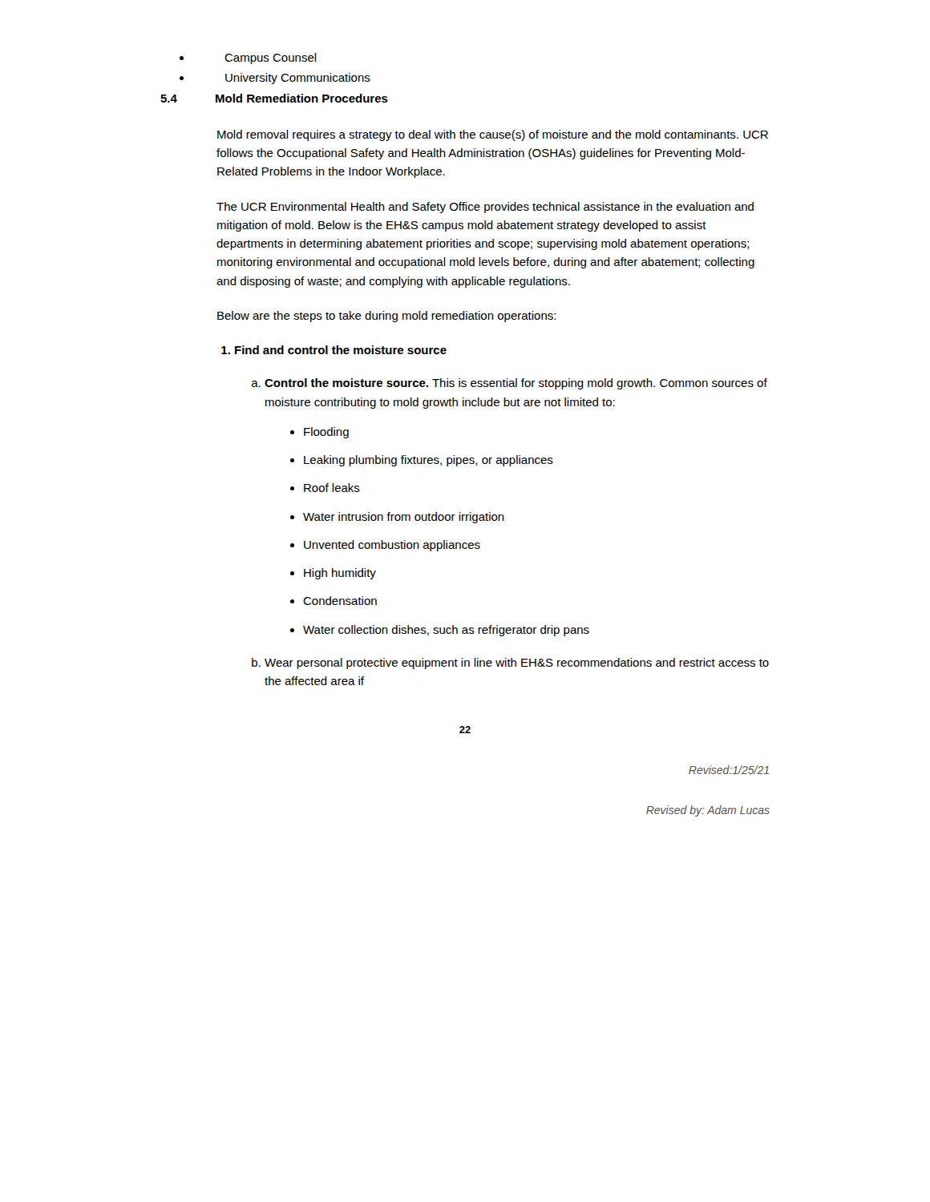Campus Counsel
University Communications
5.4 Mold Remediation Procedures
Mold removal requires a strategy to deal with the cause(s) of moisture and the mold contaminants. UCR follows the Occupational Safety and Health Administration (OSHAs) guidelines for Preventing Mold-Related Problems in the Indoor Workplace.
The UCR Environmental Health and Safety Office provides technical assistance in the evaluation and mitigation of mold. Below is the EH&S campus mold abatement strategy developed to assist departments in determining abatement priorities and scope; supervising mold abatement operations; monitoring environmental and occupational mold levels before, during and after abatement; collecting and disposing of waste; and complying with applicable regulations.
Below are the steps to take during mold remediation operations:
Find and control the moisture source
Control the moisture source. This is essential for stopping mold growth. Common sources of moisture contributing to mold growth include but are not limited to:
Flooding
Leaking plumbing fixtures, pipes, or appliances
Roof leaks
Water intrusion from outdoor irrigation
Unvented combustion appliances
High humidity
Condensation
Water collection dishes, such as refrigerator drip pans
Wear personal protective equipment in line with EH&S recommendations and restrict access to the affected area if
22
Revised:1/25/21
Revised by: Adam Lucas